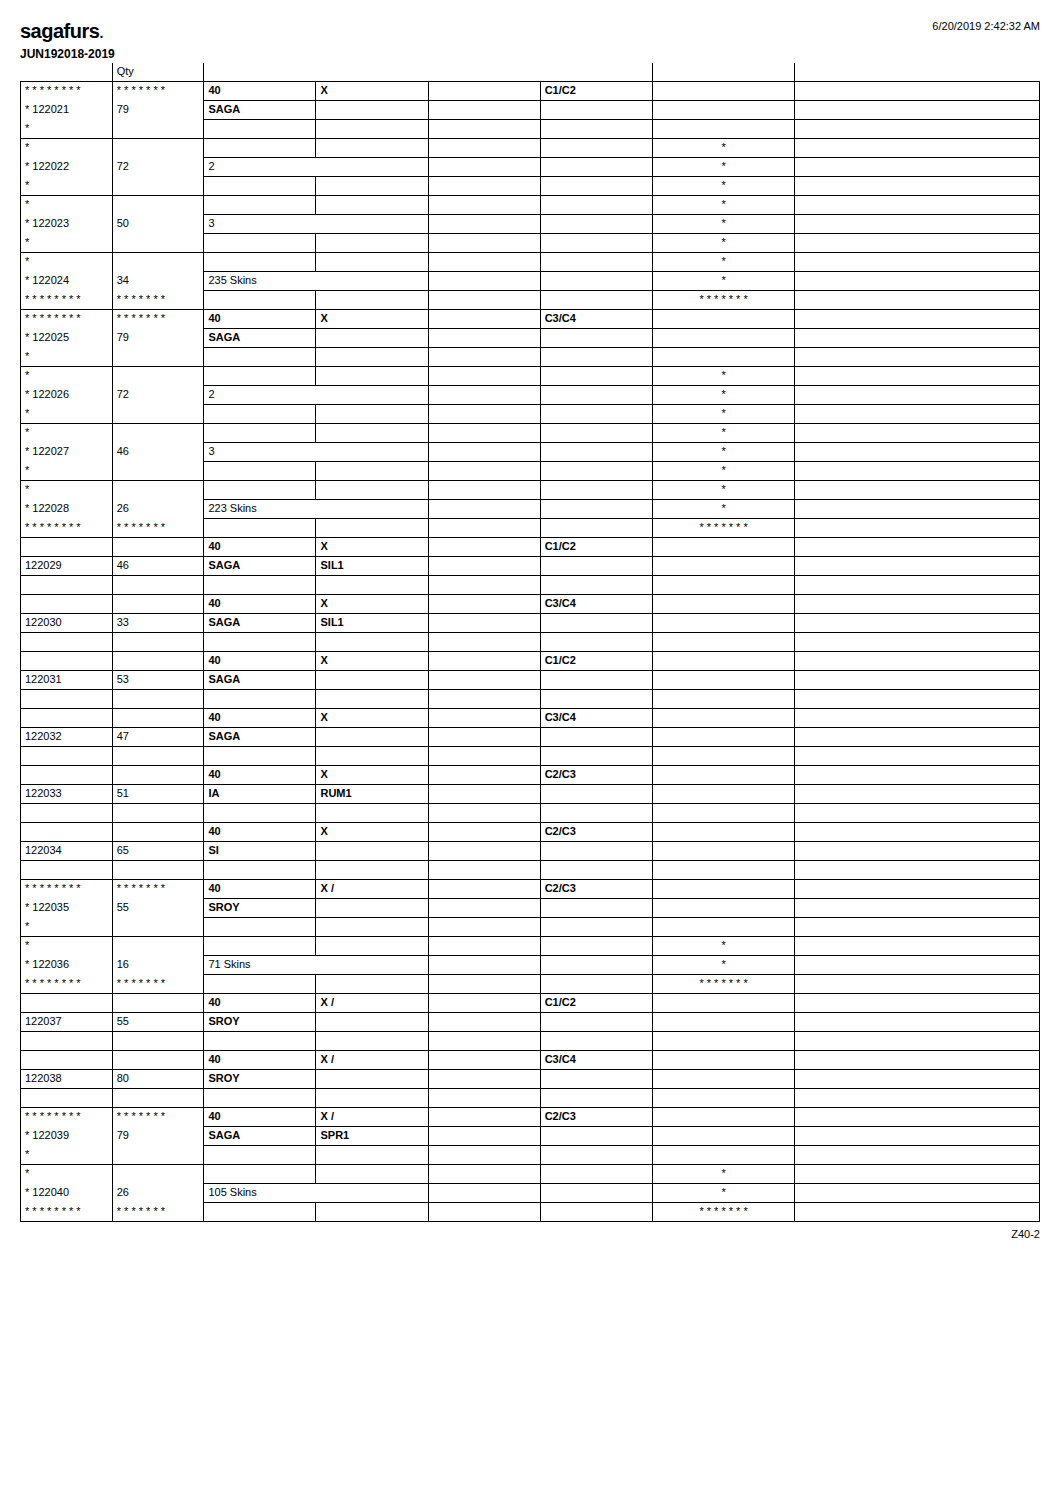sagafurs.
6/20/2019 2:42:32 AM
JUN192018-2019
| | Qty | | | |
| * * * * * * * * | * * * * * * * | 40 | X | | C1/C2 | | |
| * 122021 | 79 | SAGA | | | | | |
| * | | | | | | | |
| * | | | | | | * | |
| * 122022 | 72 | 2 | | | * | |
| * | | | | | | * | |
| * | | | | | | * | |
| * 122023 | 50 | 3 | | | * | |
| * | | | | | | * | |
| * | | | | | | * | |
| * 122024 | 34 | 235 Skins | | | * | |
| * * * * * * * * | * * * * * * * | | | | | * * * * * * * | |
| * * * * * * * * | * * * * * * * | 40 | X | | C3/C4 | | |
| * 122025 | 79 | SAGA | | | | | |
| * | | | | | | | |
| * | | | | | | * | |
| * 122026 | 72 | 2 | | | * | |
| * | | | | | | * | |
| * | | | | | | * | |
| * 122027 | 46 | 3 | | | * | |
| * | | | | | | * | |
| * | | | | | | * | |
| * 122028 | 26 | 223 Skins | | | * | |
| * * * * * * * * | * * * * * * * | | | | | * * * * * * * | |
| | | 40 | X | | C1/C2 | | |
| 122029 | 46 | SAGA | SIL1 | | | | |
| | | 40 | X | | C3/C4 | | |
| 122030 | 33 | SAGA | SIL1 | | | | |
| | | 40 | X | | C1/C2 | | |
| 122031 | 53 | SAGA | | | | | |
| | | 40 | X | | C3/C4 | | |
| 122032 | 47 | SAGA | | | | | |
| | | 40 | X | | C2/C3 | | |
| 122033 | 51 | IA | RUM1 | | | | |
| | | 40 | X | | C2/C3 | | |
| 122034 | 65 | SI | | | | | |
| * * * * * * * * | * * * * * * * | 40 | X / | | C2/C3 | | |
| * 122035 | 55 | SROY | | | | | |
| * | | | | | | | |
| * | | | | | | * | |
| * 122036 | 16 | 71 Skins | | | * | |
| * * * * * * * * | * * * * * * * | | | | | * * * * * * * | |
| | | 40 | X / | | C1/C2 | | |
| 122037 | 55 | SROY | | | | | |
| | | 40 | X / | | C3/C4 | | |
| 122038 | 80 | SROY | | | | | |
| * * * * * * * * | * * * * * * * | 40 | X / | | C2/C3 | | |
| * 122039 | 79 | SAGA | SPR1 | | | | |
| * | | | | | | | |
| * | | | | | | * | |
| * 122040 | 26 | 105 Skins | | | * | |
| * * * * * * * * | * * * * * * * | | | | | * * * * * * * | |
Z40-2